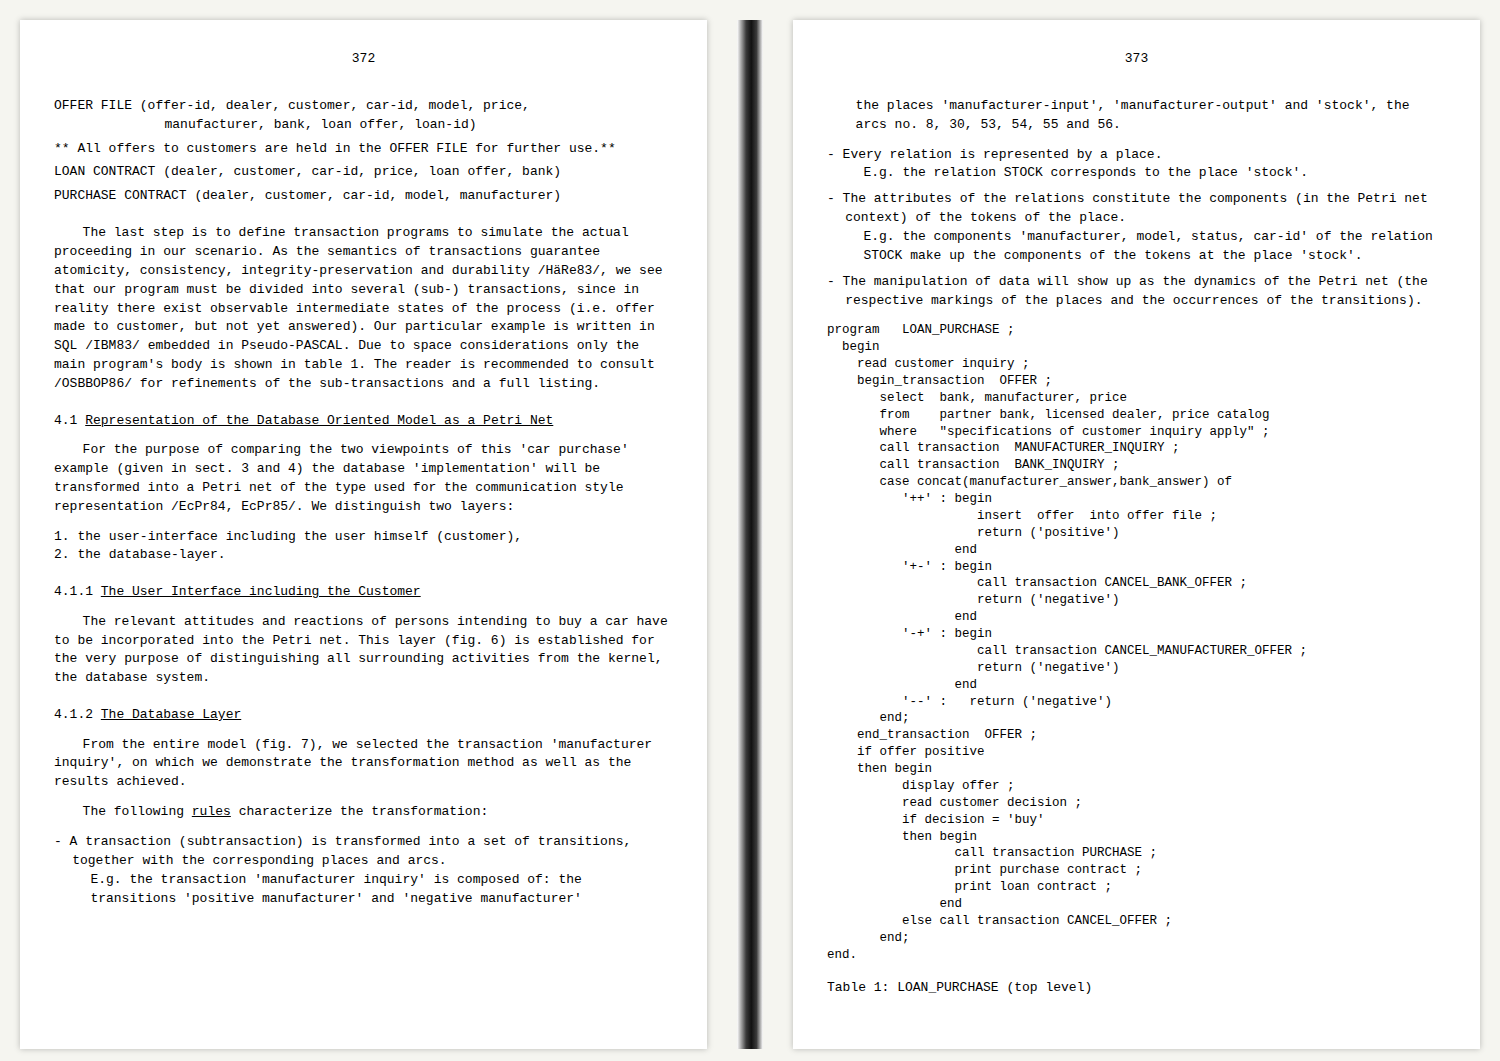372
OFFER FILE (offer-id, dealer, customer, car-id, model, price,
manufacturer, bank, loan offer, loan-id)
** All offers to customers are held in the OFFER FILE for further use.**
LOAN CONTRACT (dealer, customer, car-id, price, loan offer, bank)
PURCHASE CONTRACT (dealer, customer, car-id, model, manufacturer)
The last step is to define transaction programs to simulate the actual proceeding in our scenario. As the semantics of transactions guarantee atomicity, consistency, integrity-preservation and durability /HäRe83/, we see that our program must be divided into several (sub-) transactions, since in reality there exist observable intermediate states of the process (i.e. offer made to customer, but not yet answered). Our particular example is written in SQL /IBM83/ embedded in Pseudo-PASCAL. Due to space considerations only the main program's body is shown in table 1. The reader is recommended to consult /OSBBOP86/ for refinements of the sub-transactions and a full listing.
4.1 Representation of the Database Oriented Model as a Petri Net
For the purpose of comparing the two viewpoints of this 'car purchase' example (given in sect. 3 and 4) the database 'implementation' will be transformed into a Petri net of the type used for the communication style representation /EcPr84, EcPr85/. We distinguish two layers:
the user-interface including the user himself (customer),
the database-layer.
4.1.1 The User Interface including the Customer
The relevant attitudes and reactions of persons intending to buy a car have to be incorporated into the Petri net. This layer (fig. 6) is established for the very purpose of distinguishing all surrounding activities from the kernel, the database system.
4.1.2 The Database Layer
From the entire model (fig. 7), we selected the transaction 'manufacturer inquiry', on which we demonstrate the transformation method as well as the results achieved.
The following rules characterize the transformation:
A transaction (subtransaction) is transformed into a set of transitions, together with the corresponding places and arcs. E.g. the transaction 'manufacturer inquiry' is composed of: the transitions 'positive manufacturer' and 'negative manufacturer'
373
the places 'manufacturer-input', 'manufacturer-output' and 'stock', the arcs no. 8, 30, 53, 54, 55 and 56.
Every relation is represented by a place. E.g. the relation STOCK corresponds to the place 'stock'.
The attributes of the relations constitute the components (in the Petri net context) of the tokens of the place. E.g. the components 'manufacturer, model, status, car-id' of the relation STOCK make up the components of the tokens at the place 'stock'.
The manipulation of data will show up as the dynamics of the Petri net (the respective markings of the places and the occurrences of the transitions).
program   LOAN_PURCHASE ;
  begin
    read customer inquiry ;
    begin_transaction  OFFER ;
       select  bank, manufacturer, price
       from    partner bank, licensed dealer, price catalog
       where   "specifications of customer inquiry apply" ;
       call transaction  MANUFACTURER_INQUIRY ;
       call transaction  BANK_INQUIRY ;
       case concat(manufacturer_answer,bank_answer) of
          '++' : begin
                    insert  offer  into offer file ;
                    return ('positive')
                 end
          '+-' : begin
                    call transaction CANCEL_BANK_OFFER ;
                    return ('negative')
                 end
          '-+' : begin
                    call transaction CANCEL_MANUFACTURER_OFFER ;
                    return ('negative')
                 end
          '--' :   return ('negative')
       end;
    end_transaction  OFFER ;
    if offer positive
    then begin
          display offer ;
          read customer decision ;
          if decision = 'buy'
          then begin
                 call transaction PURCHASE ;
                 print purchase contract ;
                 print loan contract ;
               end
          else call transaction CANCEL_OFFER ;
       end;
end.
Table 1: LOAN_PURCHASE (top level)